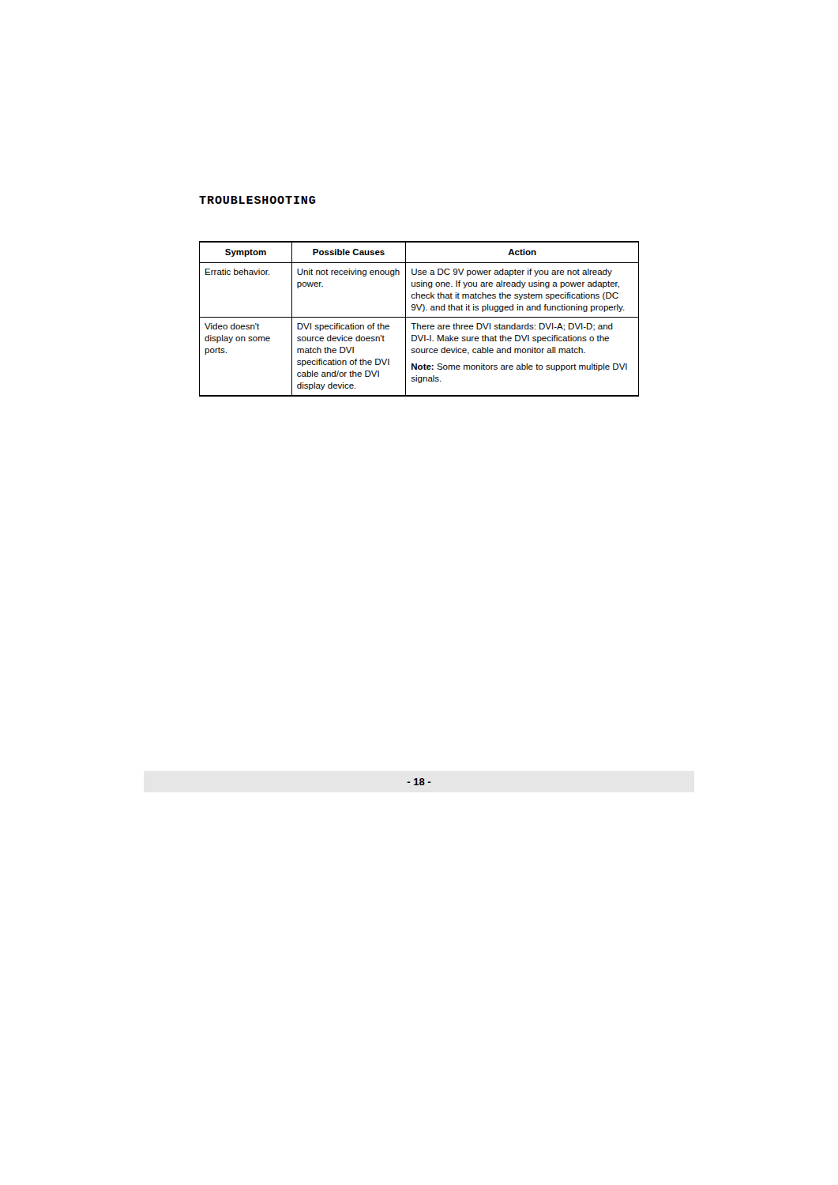Troubleshooting
| Symptom | Possible Causes | Action |
| --- | --- | --- |
| Erratic behavior. | Unit not receiving enough power. | Use a DC 9V power adapter if you are not already using one. If you are already using a power adapter, check that it matches the system specifications (DC 9V). and that it is plugged in and functioning properly. |
| Video doesn't display on some ports. | DVI specification of the source device doesn't match the DVI specification of the DVI cable and/or the DVI display device. | There are three DVI standards: DVI-A; DVI-D; and DVI-I. Make sure that the DVI specifications o the source device, cable and monitor all match. Note: Some monitors are able to support multiple DVI signals. |
- 18 -